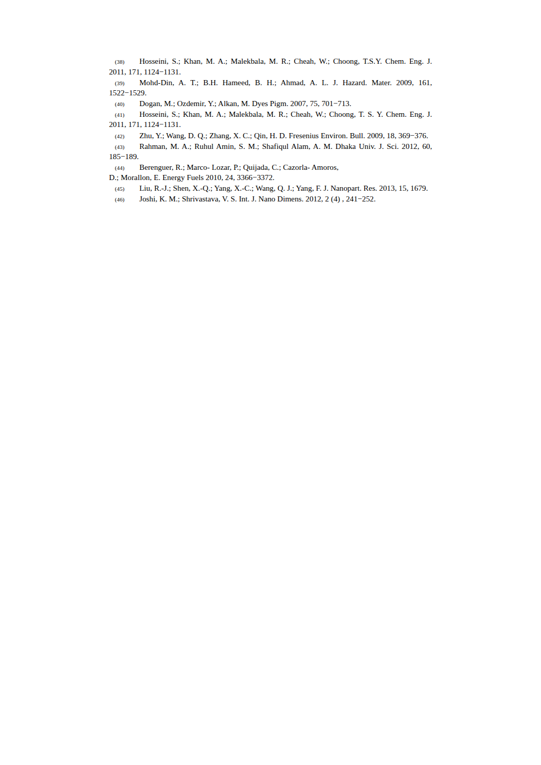(38) Hosseini, S.; Khan, M. A.; Malekbala, M. R.; Cheah, W.; Choong, T.S.Y. Chem. Eng. J. 2011, 171, 1124−1131.
(39) Mohd-Din, A. T.; B.H. Hameed, B. H.; Ahmad, A. L. J. Hazard. Mater. 2009, 161, 1522−1529.
(40) Dogan, M.; Ozdemir, Y.; Alkan, M. Dyes Pigm. 2007, 75, 701−713.
(41) Hosseini, S.; Khan, M. A.; Malekbala, M. R.; Cheah, W.; Choong, T. S. Y. Chem. Eng. J. 2011, 171, 1124−1131.
(42) Zhu, Y.; Wang, D. Q.; Zhang, X. C.; Qin, H. D. Fresenius Environ. Bull. 2009, 18, 369−376.
(43) Rahman, M. A.; Ruhul Amin, S. M.; Shafiqul Alam, A. M. Dhaka Univ. J. Sci. 2012, 60, 185−189.
(44) Berenguer, R.; Marco- Lozar, P.; Quijada, C.; Cazorla- Amoros, D.; Morallon, E. Energy Fuels 2010, 24, 3366−3372.
(45) Liu, R.-J.; Shen, X.-Q.; Yang, X.-C.; Wang, Q. J.; Yang, F. J. Nanopart. Res. 2013, 15, 1679.
(46) Joshi, K. M.; Shrivastava, V. S. Int. J. Nano Dimens. 2012, 2 (4) , 241−252.